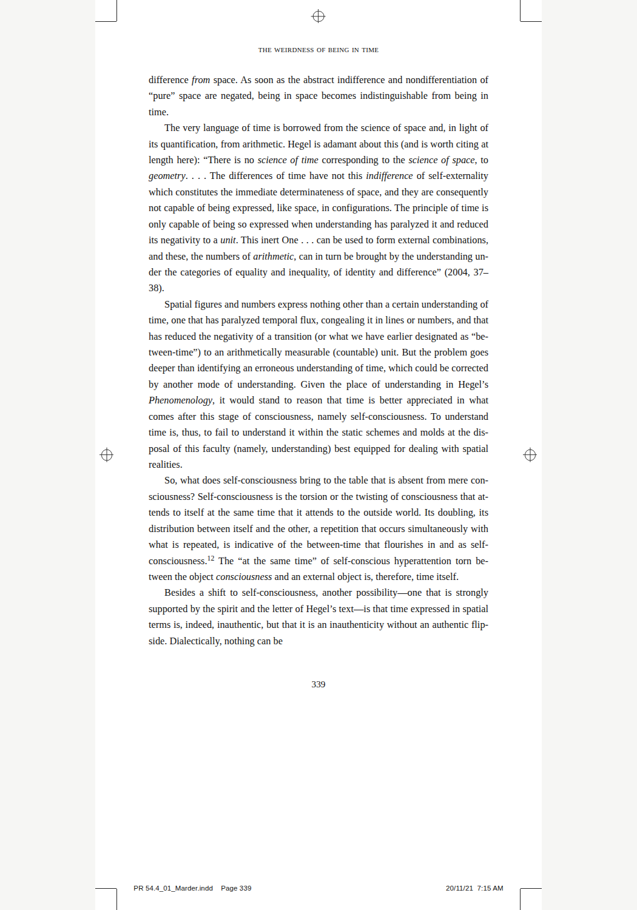the weirdness of being in time
difference from space. As soon as the abstract indifference and nondifferentiation of “pure” space are negated, being in space becomes indistinguishable from being in time.
The very language of time is borrowed from the science of space and, in light of its quantification, from arithmetic. Hegel is adamant about this (and is worth citing at length here): “There is no science of time corresponding to the science of space, to geometry. . . . The differences of time have not this indifference of self-externality which constitutes the immediate determinateness of space, and they are consequently not capable of being expressed, like space, in configurations. The principle of time is only capable of being so expressed when understanding has paralyzed it and reduced its negativity to a unit. This inert One . . . can be used to form external combinations, and these, the numbers of arithmetic, can in turn be brought by the understanding under the categories of equality and inequality, of identity and difference” (2004, 37–38).
Spatial figures and numbers express nothing other than a certain understanding of time, one that has paralyzed temporal flux, congealing it in lines or numbers, and that has reduced the negativity of a transition (or what we have earlier designated as “between-time”) to an arithmetically measurable (countable) unit. But the problem goes deeper than identifying an erroneous understanding of time, which could be corrected by another mode of understanding. Given the place of understanding in Hegel’s Phenomenology, it would stand to reason that time is better appreciated in what comes after this stage of consciousness, namely self-consciousness. To understand time is, thus, to fail to understand it within the static schemes and molds at the disposal of this faculty (namely, understanding) best equipped for dealing with spatial realities.
So, what does self-consciousness bring to the table that is absent from mere consciousness? Self-consciousness is the torsion or the twisting of consciousness that attends to itself at the same time that it attends to the outside world. Its doubling, its distribution between itself and the other, a repetition that occurs simultaneously with what is repeated, is indicative of the between-time that flourishes in and as self-consciousness.12 The “at the same time” of self-conscious hyperattention torn between the object consciousness and an external object is, therefore, time itself.
Besides a shift to self-consciousness, another possibility—one that is strongly supported by the spirit and the letter of Hegel’s text—is that time expressed in spatial terms is, indeed, inauthentic, but that it is an inauthenticity without an authentic flipside. Dialectically, nothing can be
339
PR 54.4_01_Marder.indd Page 339 20/11/21 7:15 AM